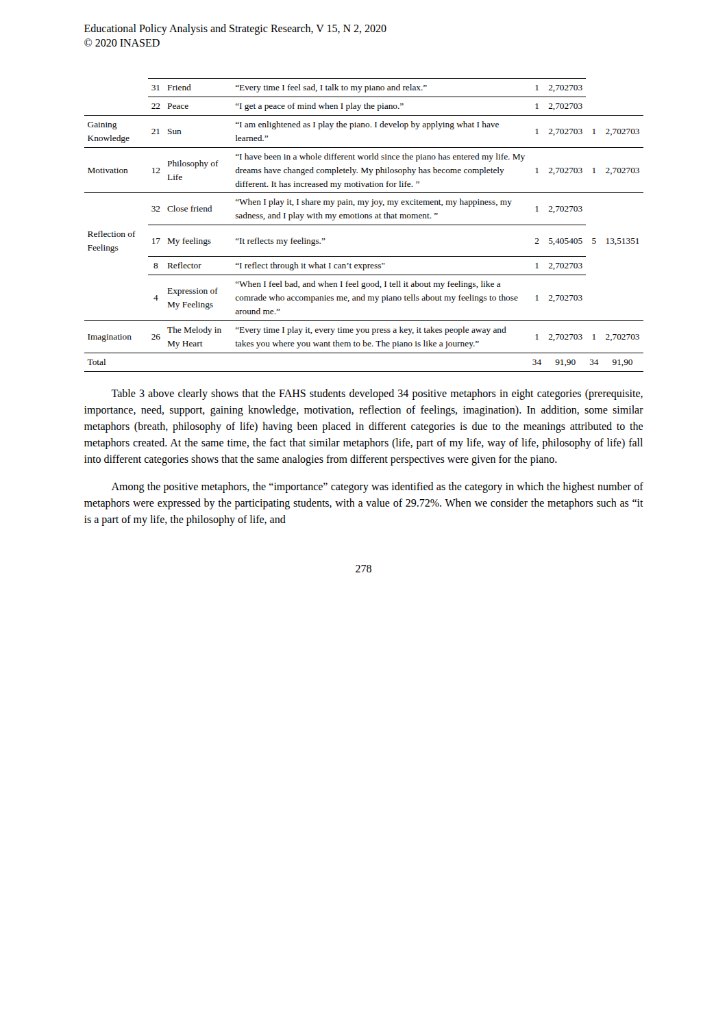Educational Policy Analysis and Strategic Research, V 15, N 2, 2020
© 2020 INASED
| | 31 | Friend | “Every time I feel sad, I talk to my piano and relax.” | 1 | 2,702703 | | |
| | 22 | Peace | “I get a peace of mind when I play the piano.” | 1 | 2,702703 | | |
| Gaining Knowledge | 21 | Sun | “I am enlightened as I play the piano. I develop by applying what I have learned.” | 1 | 2,702703 | 1 | 2,702703 |
| Motivation | 12 | Philosophy of Life | “I have been in a whole different world since the piano has entered my life. My dreams have changed completely. My philosophy has become completely different. It has increased my motivation for life. ” | 1 | 2,702703 | 1 | 2,702703 |
| | 32 | Close friend | “When I play it, I share my pain, my joy, my excitement, my happiness, my sadness, and I play with my emotions at that moment. ” | 1 | 2,702703 | | |
| Reflection of Feelings | 17 | My feelings | “It reflects my feelings.” | 2 | 5,405405 | 5 | 13,51351 |
| | 8 | Reflector | “I reflect through it what I can’t express" | 1 | 2,702703 | | |
| | 4 | Expression of My Feelings | “When I feel bad, and when I feel good, I tell it about my feelings, like a comrade who accompanies me, and my piano tells about my feelings to those around me.” | 1 | 2,702703 | | |
| Imagination | 26 | The Melody in My Heart | “Every time I play it, every time you press a key, it takes people away and takes you where you want them to be. The piano is like a journey.” | 1 | 2,702703 | 1 | 2,702703 |
| Total | 34 | 91,90 | 34 | 91,90 |
Table 3 above clearly shows that the FAHS students developed 34 positive metaphors in eight categories (prerequisite, importance, need, support, gaining knowledge, motivation, reflection of feelings, imagination). In addition, some similar metaphors (breath, philosophy of life) having been placed in different categories is due to the meanings attributed to the metaphors created. At the same time, the fact that similar metaphors (life, part of my life, way of life, philosophy of life) fall into different categories shows that the same analogies from different perspectives were given for the piano.
Among the positive metaphors, the “importance” category was identified as the category in which the highest number of metaphors were expressed by the participating students, with a value of 29.72%. When we consider the metaphors such as “it is a part of my life, the philosophy of life, and
278